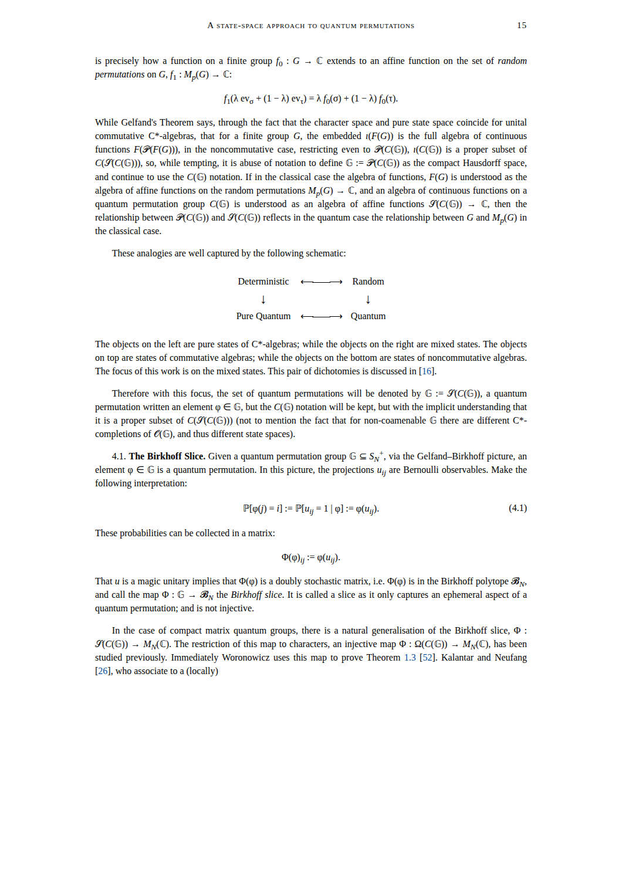A state-space approach to quantum permutations 15
is precisely how a function on a finite group f0 : G → ℂ extends to an affine function on the set of random permutations on G, f1 : Mp(G) → ℂ:
f1(λ evσ + (1 − λ) evτ) = λ f0(σ) + (1 − λ) f0(τ).
While Gelfand's Theorem says, through the fact that the character space and pure state space coincide for unital commutative C*-algebras, that for a finite group G, the embedded ı(F(G)) is the full algebra of continuous functions F(𝒫(F(G))), in the noncommutative case, restricting even to 𝒫(C(𝔾)), ı(C(𝔾)) is a proper subset of C(𝒮(C(𝔾))), so, while tempting, it is abuse of notation to define 𝔾 := 𝒫(C(𝔾)) as the compact Hausdorff space, and continue to use the C(𝔾) notation. If in the classical case the algebra of functions, F(G) is understood as the algebra of affine functions on the random permutations Mp(G) → ℂ, and an algebra of continuous functions on a quantum permutation group C(𝔾) is understood as an algebra of affine functions 𝒮(C(𝔾)) → ℂ, then the relationship between 𝒫(C(𝔾)) and 𝒮(C(𝔾)) reflects in the quantum case the relationship between G and Mp(G) in the classical case.
These analogies are well captured by the following schematic:
| Deterministic | ⟵——⟶ | Random |
| ↓ | | ↓ |
| Pure Quantum | ⟵——⟶ | Quantum |
The objects on the left are pure states of C*-algebras; while the objects on the right are mixed states. The objects on top are states of commutative algebras; while the objects on the bottom are states of noncommutative algebras. The focus of this work is on the mixed states. This pair of dichotomies is discussed in [16].
Therefore with this focus, the set of quantum permutations will be denoted by 𝔾 := 𝒮(C(𝔾)), a quantum permutation written an element φ ∈ 𝔾, but the C(𝔾) notation will be kept, but with the implicit understanding that it is a proper subset of C(𝒮(C(𝔾))) (not to mention the fact that for non-coamenable 𝔾 there are different C*-completions of 𝒪(𝔾), and thus different state spaces).
4.1. The Birkhoff Slice. Given a quantum permutation group 𝔾 ⊆ SN+, via the Gelfand–Birkhoff picture, an element φ ∈ 𝔾 is a quantum permutation. In this picture, the projections uij are Bernoulli observables. Make the following interpretation:
ℙ[φ(j) = i] := ℙ[uij = 1 | φ] := φ(uij). (4.1)
These probabilities can be collected in a matrix:
Φ(φ)ij := φ(uij).
That u is a magic unitary implies that Φ(φ) is a doubly stochastic matrix, i.e. Φ(φ) is in the Birkhoff polytope 𝓑N, and call the map Φ : 𝔾 → 𝓑N the Birkhoff slice. It is called a slice as it only captures an ephemeral aspect of a quantum permutation; and is not injective.
In the case of compact matrix quantum groups, there is a natural generalisation of the Birkhoff slice, Φ : 𝒮(C(𝔾)) → MN(ℂ). The restriction of this map to characters, an injective map Φ : Ω(C(𝔾)) → MN(ℂ), has been studied previously. Immediately Woronowicz uses this map to prove Theorem 1.3 [52]. Kalantar and Neufang [26], who associate to a (locally)